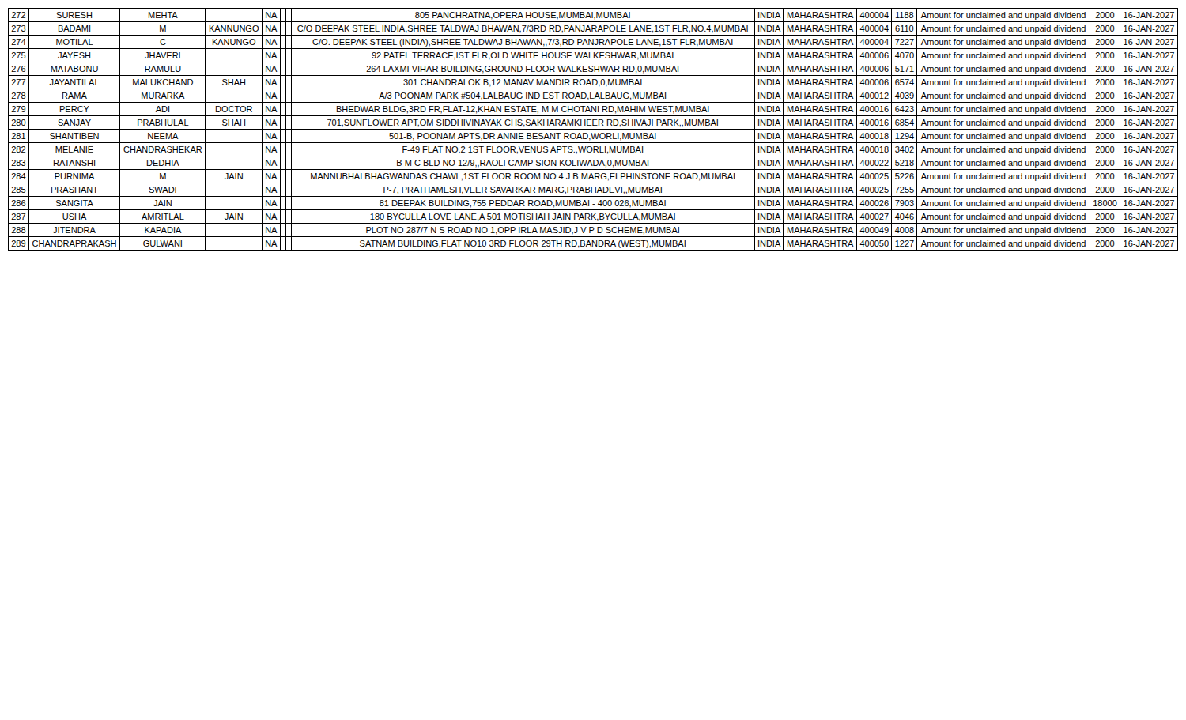| 272 | SURESH | MEHTA | | NA | | | 805 PANCHRATNA,OPERA HOUSE,MUMBAI,MUMBAI | INDIA | MAHARASHTRA | 400004 | 1188 | Amount for unclaimed and unpaid dividend | 2000 | 16-JAN-2027 |
| 273 | BADAMI | M | KANNUNGO | NA | | | C/O DEEPAK STEEL INDIA,SHREE TALDWAJ BHAWAN,7/3RD RD,PANJARAPOLE LANE,1ST FLR,NO.4,MUMBAI | INDIA | MAHARASHTRA | 400004 | 6110 | Amount for unclaimed and unpaid dividend | 2000 | 16-JAN-2027 |
| 274 | MOTILAL | C | KANUNGO | NA | | | C/O. DEEPAK STEEL (INDIA),SHREE TALDWAJ BHAWAN,,7/3,RD PANJRAPOLE LANE,1ST FLR,MUMBAI | INDIA | MAHARASHTRA | 400004 | 7227 | Amount for unclaimed and unpaid dividend | 2000 | 16-JAN-2027 |
| 275 | JAYESH | JHAVERI | | NA | | | 92 PATEL TERRACE,IST FLR,OLD WHITE HOUSE WALKESHWAR,MUMBAI | INDIA | MAHARASHTRA | 400006 | 4070 | Amount for unclaimed and unpaid dividend | 2000 | 16-JAN-2027 |
| 276 | MATABONU | RAMULU | | NA | | | 264 LAXMI VIHAR BUILDING,GROUND FLOOR WALKESHWAR RD,0,MUMBAI | INDIA | MAHARASHTRA | 400006 | 5171 | Amount for unclaimed and unpaid dividend | 2000 | 16-JAN-2027 |
| 277 | JAYANTILAL | MALUKCHAND | SHAH | NA | | | 301 CHANDRALOK B,12 MANAV MANDIR ROAD,0,MUMBAI | INDIA | MAHARASHTRA | 400006 | 6574 | Amount for unclaimed and unpaid dividend | 2000 | 16-JAN-2027 |
| 278 | RAMA | MURARKA | | NA | | | A/3 POONAM PARK #504,LALBAUG IND EST ROAD,LALBAUG,MUMBAI | INDIA | MAHARASHTRA | 400012 | 4039 | Amount for unclaimed and unpaid dividend | 2000 | 16-JAN-2027 |
| 279 | PERCY | ADI | DOCTOR | NA | | | BHEDWAR BLDG,3RD FR,FLAT-12,KHAN ESTATE, M M CHOTANI RD,MAHIM WEST,MUMBAI | INDIA | MAHARASHTRA | 400016 | 6423 | Amount for unclaimed and unpaid dividend | 2000 | 16-JAN-2027 |
| 280 | SANJAY | PRABHULAL | SHAH | NA | | | 701,SUNFLOWER APT,OM SIDDHIVINAYAK CHS,SAKHARAMKHEER RD,SHIVAJI PARK,,MUMBAI | INDIA | MAHARASHTRA | 400016 | 6854 | Amount for unclaimed and unpaid dividend | 2000 | 16-JAN-2027 |
| 281 | SHANTIBEN | NEEMA | | NA | | | 501-B, POONAM APTS,DR ANNIE BESANT ROAD,WORLI,MUMBAI | INDIA | MAHARASHTRA | 400018 | 1294 | Amount for unclaimed and unpaid dividend | 2000 | 16-JAN-2027 |
| 282 | MELANIE | CHANDRASHEKAR | | NA | | | F-49 FLAT NO.2 1ST FLOOR,VENUS APTS.,WORLI,MUMBAI | INDIA | MAHARASHTRA | 400018 | 3402 | Amount for unclaimed and unpaid dividend | 2000 | 16-JAN-2027 |
| 283 | RATANSHI | DEDHIA | | NA | | | B M C BLD NO 12/9,,RAOLI CAMP SION KOLIWADA,0,MUMBAI | INDIA | MAHARASHTRA | 400022 | 5218 | Amount for unclaimed and unpaid dividend | 2000 | 16-JAN-2027 |
| 284 | PURNIMA | M | JAIN | NA | | | MANNUBHAI BHAGWANDAS CHAWL,1ST FLOOR ROOM NO 4 J B MARG,ELPHINSTONE ROAD,MUMBAI | INDIA | MAHARASHTRA | 400025 | 5226 | Amount for unclaimed and unpaid dividend | 2000 | 16-JAN-2027 |
| 285 | PRASHANT | SWADI | | NA | | | P-7, PRATHAMESH,VEER SAVARKAR MARG,PRABHADEVI,,MUMBAI | INDIA | MAHARASHTRA | 400025 | 7255 | Amount for unclaimed and unpaid dividend | 2000 | 16-JAN-2027 |
| 286 | SANGITA | JAIN | | NA | | | 81 DEEPAK BUILDING,755 PEDDAR ROAD,MUMBAI - 400 026,MUMBAI | INDIA | MAHARASHTRA | 400026 | 7903 | Amount for unclaimed and unpaid dividend | 18000 | 16-JAN-2027 |
| 287 | USHA | AMRITLAL | JAIN | NA | | | 180 BYCULLA LOVE LANE,A 501 MOTISHAH JAIN PARK,BYCULLA,MUMBAI | INDIA | MAHARASHTRA | 400027 | 4046 | Amount for unclaimed and unpaid dividend | 2000 | 16-JAN-2027 |
| 288 | JITENDRA | KAPADIA | | NA | | | PLOT NO 287/7 N S ROAD NO 1,OPP IRLA MASJID,J V P D SCHEME,MUMBAI | INDIA | MAHARASHTRA | 400049 | 4008 | Amount for unclaimed and unpaid dividend | 2000 | 16-JAN-2027 |
| 289 | CHANDRAPRAKASH | GULWANI | | NA | | | SATNAM BUILDING,FLAT NO10 3RD FLOOR 29TH RD,BANDRA (WEST),MUMBAI | INDIA | MAHARASHTRA | 400050 | 1227 | Amount for unclaimed and unpaid dividend | 2000 | 16-JAN-2027 |